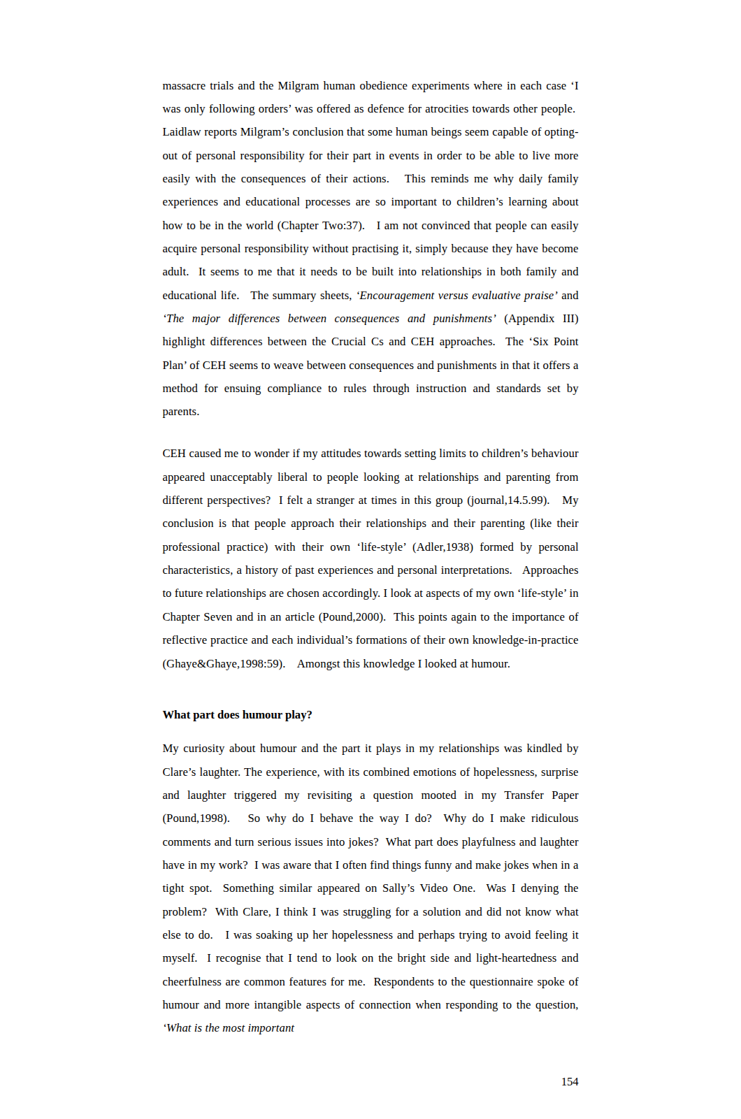massacre trials and the Milgram human obedience experiments where in each case ‘I was only following orders’ was offered as defence for atrocities towards other people. Laidlaw reports Milgram’s conclusion that some human beings seem capable of opting-out of personal responsibility for their part in events in order to be able to live more easily with the consequences of their actions. This reminds me why daily family experiences and educational processes are so important to children’s learning about how to be in the world (Chapter Two:37). I am not convinced that people can easily acquire personal responsibility without practising it, simply because they have become adult. It seems to me that it needs to be built into relationships in both family and educational life. The summary sheets, ‘Encouragement versus evaluative praise’ and ‘The major differences between consequences and punishments’ (Appendix III) highlight differences between the Crucial Cs and CEH approaches. The ‘Six Point Plan’ of CEH seems to weave between consequences and punishments in that it offers a method for ensuing compliance to rules through instruction and standards set by parents.
CEH caused me to wonder if my attitudes towards setting limits to children’s behaviour appeared unacceptably liberal to people looking at relationships and parenting from different perspectives? I felt a stranger at times in this group (journal,14.5.99). My conclusion is that people approach their relationships and their parenting (like their professional practice) with their own ‘life-style’ (Adler,1938) formed by personal characteristics, a history of past experiences and personal interpretations. Approaches to future relationships are chosen accordingly. I look at aspects of my own ‘life-style’ in Chapter Seven and in an article (Pound,2000). This points again to the importance of reflective practice and each individual’s formations of their own knowledge-in-practice (Ghaye&Ghaye,1998:59). Amongst this knowledge I looked at humour.
What part does humour play?
My curiosity about humour and the part it plays in my relationships was kindled by Clare’s laughter. The experience, with its combined emotions of hopelessness, surprise and laughter triggered my revisiting a question mooted in my Transfer Paper (Pound,1998). So why do I behave the way I do? Why do I make ridiculous comments and turn serious issues into jokes? What part does playfulness and laughter have in my work? I was aware that I often find things funny and make jokes when in a tight spot. Something similar appeared on Sally’s Video One. Was I denying the problem? With Clare, I think I was struggling for a solution and did not know what else to do. I was soaking up her hopelessness and perhaps trying to avoid feeling it myself. I recognise that I tend to look on the bright side and light-heartedness and cheerfulness are common features for me. Respondents to the questionnaire spoke of humour and more intangible aspects of connection when responding to the question, ‘What is the most important
154